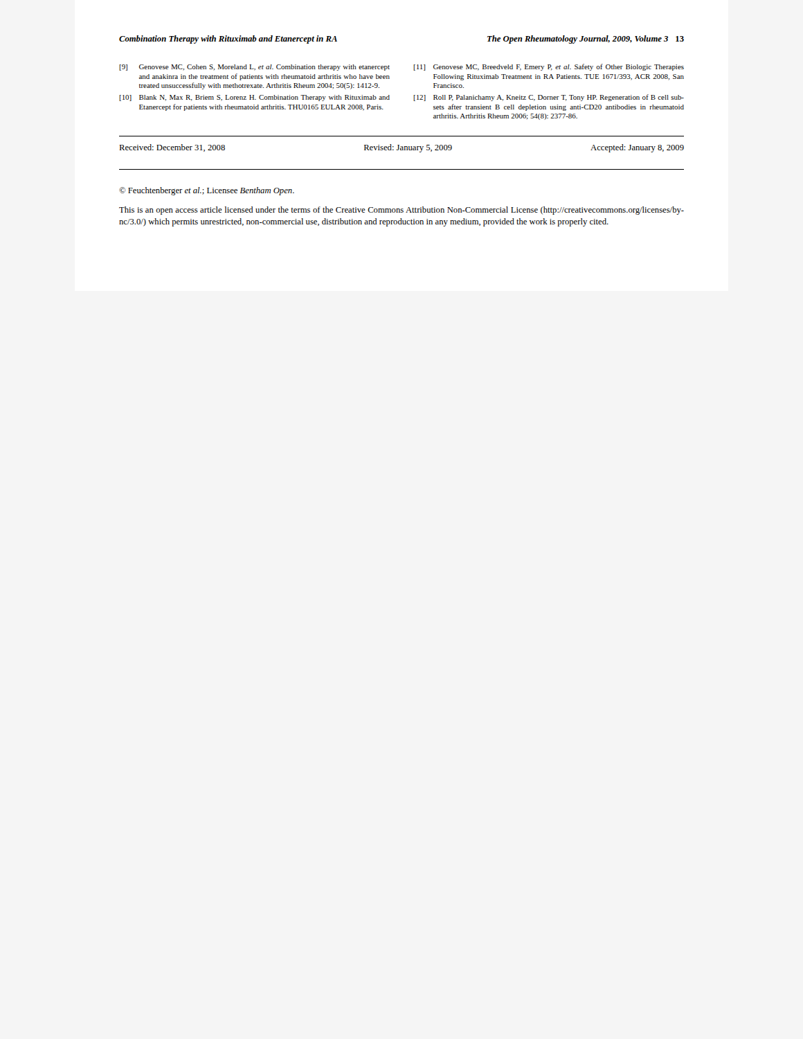Combination Therapy with Rituximab and Etanercept in RA
The Open Rheumatology Journal, 2009, Volume 313
[9]
Genovese MC, Cohen S, Moreland L, et al. Combination therapy with etanercept and anakinra in the treatment of patients with rheumatoid arthritis who have been treated unsuccessfully with methotrexate. Arthritis Rheum 2004; 50(5): 1412-9.
[10]
Blank N, Max R, Briem S, Lorenz H. Combination Therapy with Rituximab and Etanercept for patients with rheumatoid arthritis. THU0165 EULAR 2008, Paris.
[11]
Genovese MC, Breedveld F, Emery P, et al. Safety of Other Biologic Therapies Following Rituximab Treatment in RA Patients. TUE 1671/393, ACR 2008, San Francisco.
[12]
Roll P, Palanichamy A, Kneitz C, Dorner T, Tony HP. Regeneration of B cell subsets after transient B cell depletion using anti-CD20 antibodies in rheumatoid arthritis. Arthritis Rheum 2006; 54(8): 2377-86.
Received: December 31, 2008 Revised: January 5, 2009 Accepted: January 8, 2009
© Feuchtenberger et al.; Licensee Bentham Open.
This is an open access article licensed under the terms of the Creative Commons Attribution Non-Commercial License (http://creativecommons.org/licenses/by-nc/3.0/) which permits unrestricted, non-commercial use, distribution and reproduction in any medium, provided the work is properly cited.